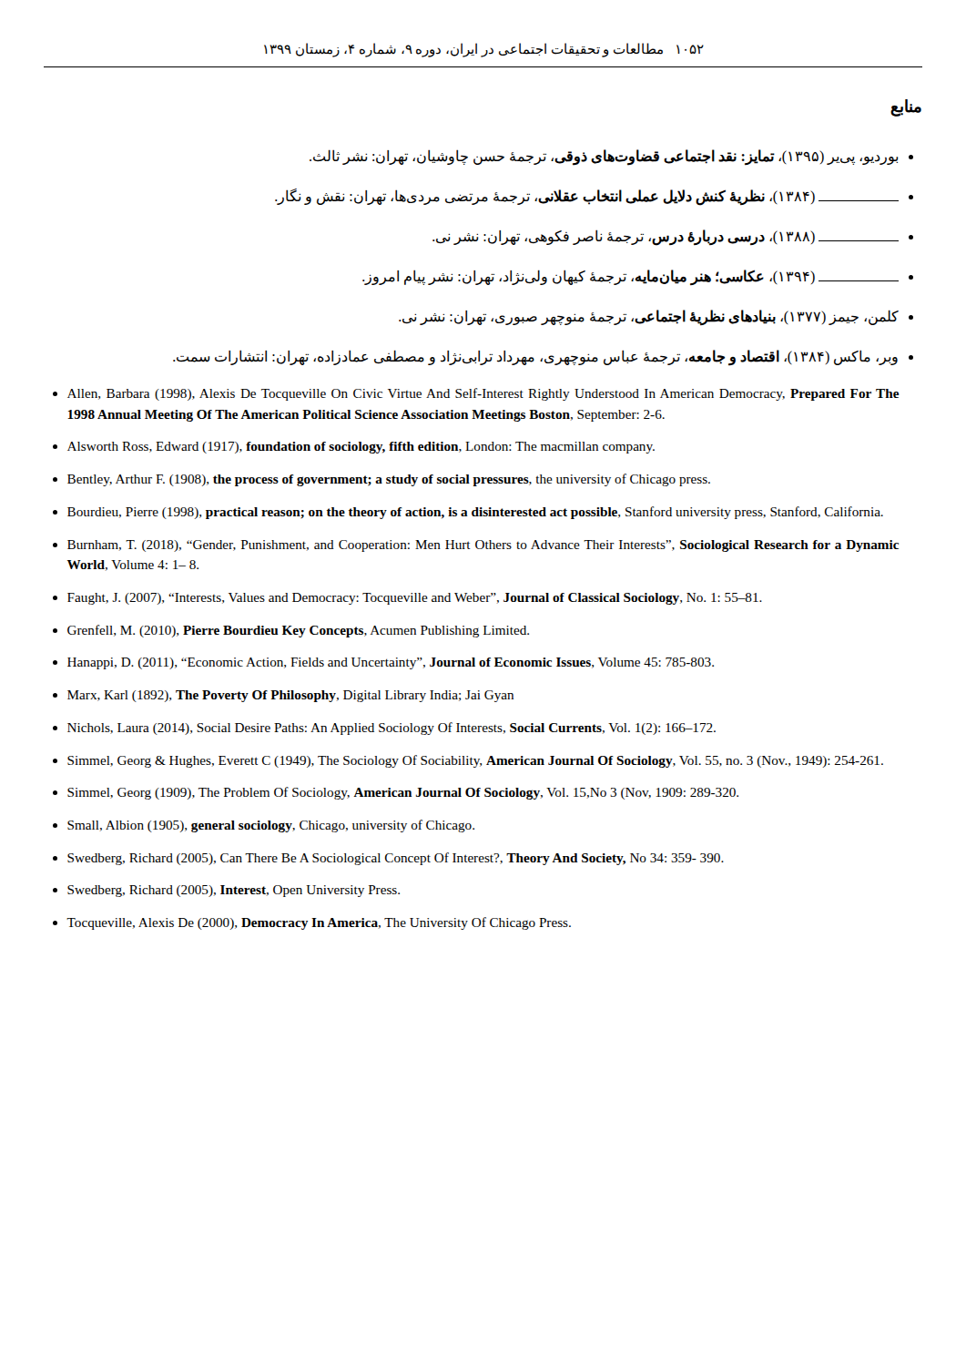۱۰۵۲ مطالعات و تحقیقات اجتماعی در ایران، دوره ۹، شماره ۴، زمستان ۱۳۹۹
منابع
بوردیو، پی‌یر (۱۳۹۵)، تمایز: نقد اجتماعی قضاوت‌های ذوقی، ترجمهٔ حسن چاوشیان، تهران: نشر ثالث.
(۱۳۸۴)، نظریهٔ کنش دلایل عملی انتخاب عقلانی، ترجمهٔ مرتضی مردی‌ها، تهران: نقش و نگار.
(۱۳۸۸)، درسی دربارهٔ درس، ترجمهٔ ناصر فکوهی، تهران: نشر نی.
(۱۳۹۴)، عکاسی؛ هنر میان‌مایه، ترجمهٔ کیهان ولی‌نژاد، تهران: نشر پیام امروز.
کلمن، جیمز (۱۳۷۷)، بنیادهای نظریهٔ اجتماعی، ترجمهٔ منوچهر صبوری، تهران: نشر نی.
وبر، ماکس (۱۳۸۴)، اقتصاد و جامعه، ترجمهٔ عباس منوچهری، مهرداد ترابی‌نژاد و مصطفی عمادزاده، تهران: انتشارات سمت.
Allen, Barbara (1998), Alexis De Tocqueville On Civic Virtue And Self-Interest Rightly Understood In American Democracy, Prepared For The 1998 Annual Meeting Of The American Political Science Association Meetings Boston, September: 2-6.
Alsworth Ross, Edward (1917), foundation of sociology, fifth edition, London: The macmillan company.
Bentley, Arthur F. (1908), the process of government; a study of social pressures, the university of Chicago press.
Bourdieu, Pierre (1998), practical reason; on the theory of action, is a disinterested act possible, Stanford university press, Stanford, California.
Burnham, T. (2018), “Gender, Punishment, and Cooperation: Men Hurt Others to Advance Their Interests”, Sociological Research for a Dynamic World, Volume 4: 1– 8.
Faught, J. (2007), “Interests, Values and Democracy: Tocqueville and Weber”, Journal of Classical Sociology, No. 1: 55–81.
Grenfell, M. (2010), Pierre Bourdieu Key Concepts, Acumen Publishing Limited.
Hanappi, D. (2011), “Economic Action, Fields and Uncertainty”, Journal of Economic Issues, Volume 45: 785-803.
Marx, Karl (1892), The Poverty Of Philosophy, Digital Library India; Jai Gyan
Nichols, Laura (2014), Social Desire Paths: An Applied Sociology Of Interests, Social Currents, Vol. 1(2): 166–172.
Simmel, Georg & Hughes, Everett C (1949), The Sociology Of Sociability, American Journal Of Sociology, Vol. 55, no. 3 (Nov., 1949): 254-261.
Simmel, Georg (1909), The Problem Of Sociology, American Journal Of Sociology, Vol. 15,No 3 (Nov, 1909: 289-320.
Small, Albion (1905), general sociology, Chicago, university of Chicago.
Swedberg, Richard (2005), Can There Be A Sociological Concept Of Interest?, Theory And Society, No 34: 359- 390.
Swedberg, Richard (2005), Interest, Open University Press.
Tocqueville, Alexis De (2000), Democracy In America, The University Of Chicago Press.